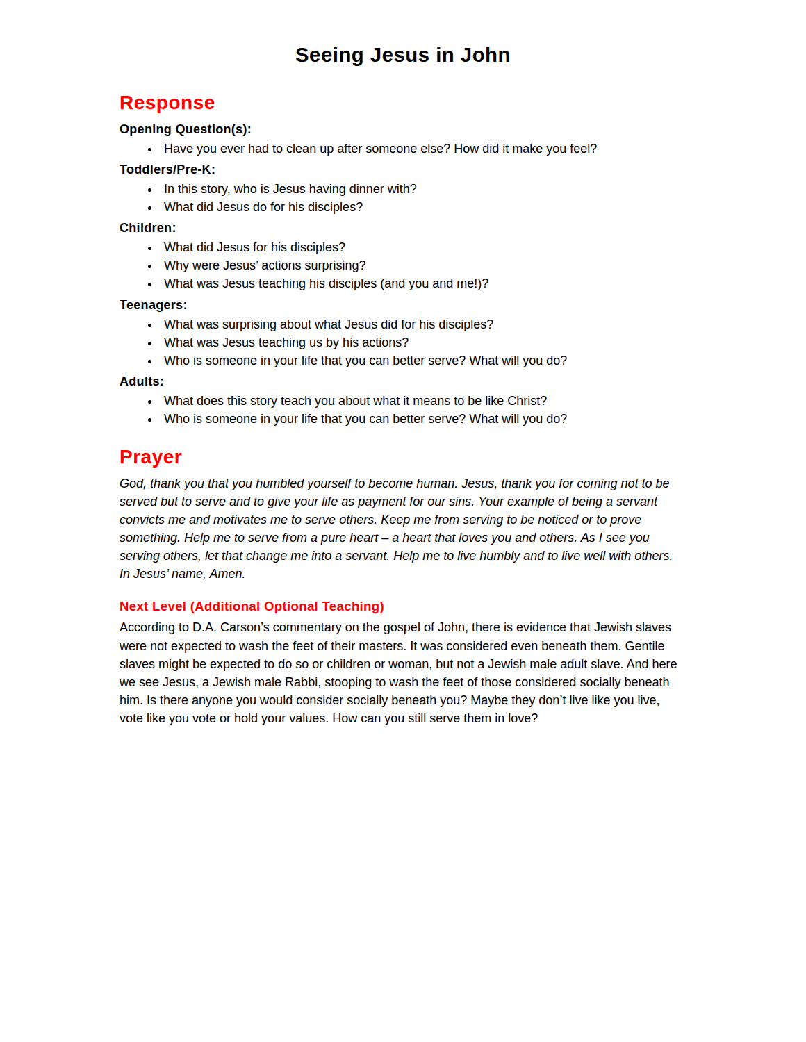Seeing Jesus in John
Response
Opening Question(s):
Have you ever had to clean up after someone else? How did it make you feel?
Toddlers/Pre-K:
In this story, who is Jesus having dinner with?
What did Jesus do for his disciples?
Children:
What did Jesus for his disciples?
Why were Jesus’ actions surprising?
What was Jesus teaching his disciples (and you and me!)?
Teenagers:
What was surprising about what Jesus did for his disciples?
What was Jesus teaching us by his actions?
Who is someone in your life that you can better serve? What will you do?
Adults:
What does this story teach you about what it means to be like Christ?
Who is someone in your life that you can better serve? What will you do?
Prayer
God, thank you that you humbled yourself to become human. Jesus, thank you for coming not to be served but to serve and to give your life as payment for our sins. Your example of being a servant convicts me and motivates me to serve others. Keep me from serving to be noticed or to prove something. Help me to serve from a pure heart – a heart that loves you and others. As I see you serving others, let that change me into a servant. Help me to live humbly and to live well with others. In Jesus’ name, Amen.
Next Level (Additional Optional Teaching)
According to D.A. Carson’s commentary on the gospel of John, there is evidence that Jewish slaves were not expected to wash the feet of their masters. It was considered even beneath them. Gentile slaves might be expected to do so or children or woman, but not a Jewish male adult slave. And here we see Jesus, a Jewish male Rabbi, stooping to wash the feet of those considered socially beneath him. Is there anyone you would consider socially beneath you? Maybe they don’t live like you live, vote like you vote or hold your values. How can you still serve them in love?